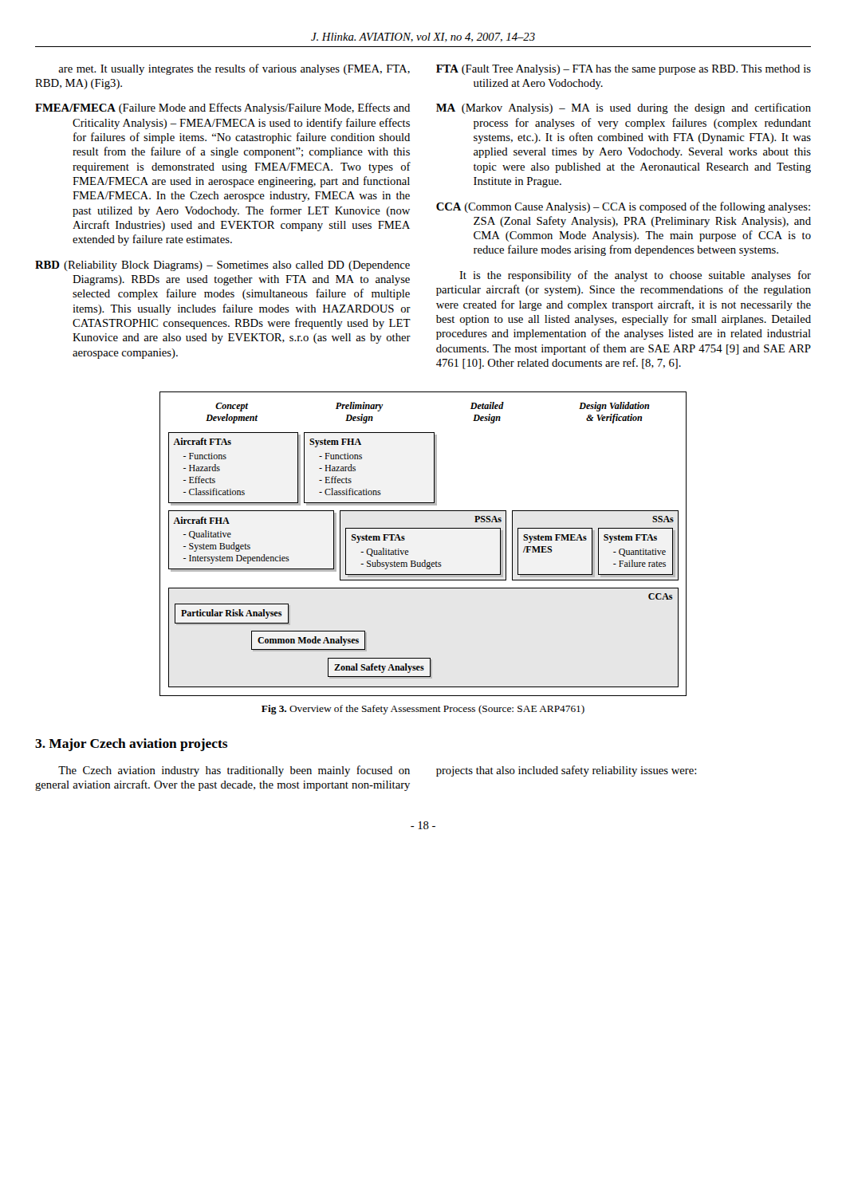J. Hlinka. AVIATION, vol XI, no 4, 2007, 14–23
are met. It usually integrates the results of various analyses (FMEA, FTA, RBD, MA) (Fig3).
FMEA/FMECA (Failure Mode and Effects Analysis/Failure Mode, Effects and Criticality Analysis) – FMEA/FMECA is used to identify failure effects for failures of simple items. “No catastrophic failure condition should result from the failure of a single component”; compliance with this requirement is demonstrated using FMEA/FMECA. Two types of FMEA/FMECA are used in aerospace engineering, part and functional FMEA/FMECA. In the Czech aerospce industry, FMECA was in the past utilized by Aero Vodochody. The former LET Kunovice (now Aircraft Industries) used and EVEKTOR company still uses FMEA extended by failure rate estimates.
RBD (Reliability Block Diagrams) – Sometimes also called DD (Dependence Diagrams). RBDs are used together with FTA and MA to analyse selected complex failure modes (simultaneous failure of multiple items). This usually includes failure modes with HAZARDOUS or CATASTROPHIC consequences. RBDs were frequently used by LET Kunovice and are also used by EVEKTOR, s.r.o (as well as by other aerospace companies).
FTA (Fault Tree Analysis) – FTA has the same purpose as RBD. This method is utilized at Aero Vodochody.
MA (Markov Analysis) – MA is used during the design and certification process for analyses of very complex failures (complex redundant systems, etc.). It is often combined with FTA (Dynamic FTA). It was applied several times by Aero Vodochody. Several works about this topic were also published at the Aeronautical Research and Testing Institute in Prague.
CCA (Common Cause Analysis) – CCA is composed of the following analyses: ZSA (Zonal Safety Analysis), PRA (Preliminary Risk Analysis), and CMA (Common Mode Analysis). The main purpose of CCA is to reduce failure modes arising from dependences between systems.
It is the responsibility of the analyst to choose suitable analyses for particular aircraft (or system). Since the recommendations of the regulation were created for large and complex transport aircraft, it is not necessarily the best option to use all listed analyses, especially for small airplanes. Detailed procedures and implementation of the analyses listed are in related industrial documents. The most important of them are SAE ARP 4754 [9] and SAE ARP 4761 [10]. Other related documents are ref. [8, 7, 6].
Concept
Development
Preliminary
Design
Detailed
Design
Design Validation
& Verification
Aircraft FTAs
Functions
Hazards
Effects
Classifications
System FHA
Functions
Hazards
Effects
Classifications
Aircraft FHA
Qualitative
System Budgets
Intersystem Dependencies
PSSAs
System FTAs
Qualitative
Subsystem Budgets
SSAs
System FMEAs /FMES
System FTAs
Quantitative
Failure rates
CCAs
Particular Risk Analyses
Common Mode Analyses
Zonal Safety Analyses
Fig 3. Overview of the Safety Assessment Process (Source: SAE ARP4761)
3. Major Czech aviation projects
The Czech aviation industry has traditionally been mainly focused on general aviation aircraft. Over the past decade, the most important non-military projects that also included safety reliability issues were:
- 18 -